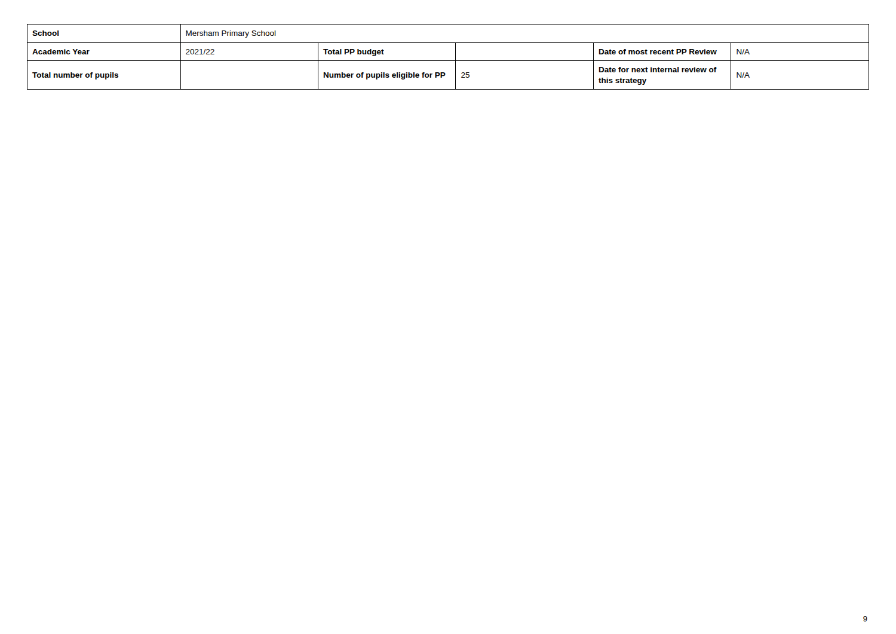| School | Mersham Primary School |
| Academic Year | 2021/22 | Total PP budget | | Date of most recent PP Review | N/A |
| Total number of pupils | | Number of pupils eligible for PP | 25 | Date for next internal review of this strategy | N/A |
9